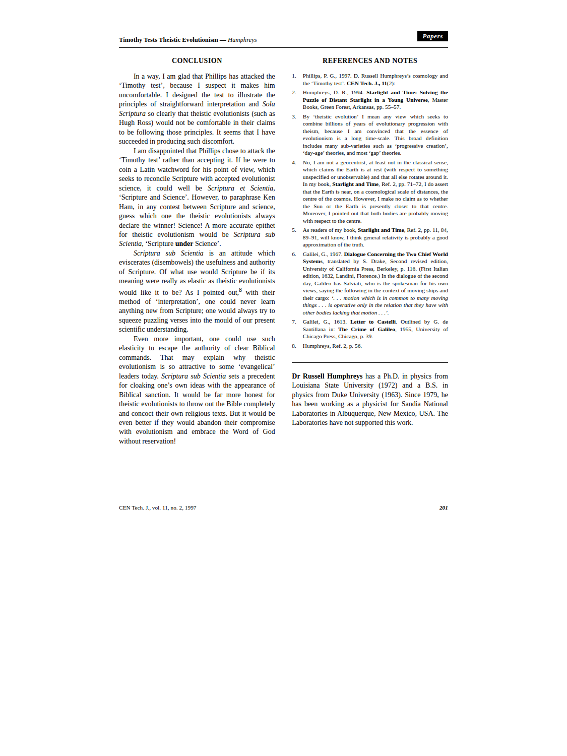Timothy Tests Theistic Evolutionism — Humphreys
Papers
CONCLUSION
In a way, I am glad that Phillips has attacked the ‘Timothy test’, because I suspect it makes him uncomfortable. I designed the test to illustrate the principles of straightforward interpretation and Sola Scriptura so clearly that theistic evolutionists (such as Hugh Ross) would not be comfortable in their claims to be following those principles. It seems that I have succeeded in producing such discomfort.
I am disappointed that Phillips chose to attack the ‘Timothy test’ rather than accepting it. If he were to coin a Latin watchword for his point of view, which seeks to reconcile Scripture with accepted evolutionist science, it could well be Scriptura et Scientia, ‘Scripture and Science’. However, to paraphrase Ken Ham, in any contest between Scripture and science, guess which one the theistic evolutionists always declare the winner! Science! A more accurate epithet for theistic evolutionism would be Scriptura sub Scientia, ‘Scripture under Science’.
Scriptura sub Scientia is an attitude which eviscerates (disembowels) the usefulness and authority of Scripture. Of what use would Scripture be if its meaning were really as elastic as theistic evolutionists would like it to be? As I pointed out,8 with their method of ‘interpretation’, one could never learn anything new from Scripture; one would always try to squeeze puzzling verses into the mould of our present scientific understanding.
Even more important, one could use such elasticity to escape the authority of clear Biblical commands. That may explain why theistic evolutionism is so attractive to some ‘evangelical’ leaders today. Scriptura sub Scientia sets a precedent for cloaking one’s own ideas with the appearance of Biblical sanction. It would be far more honest for theistic evolutionists to throw out the Bible completely and concoct their own religious texts. But it would be even better if they would abandon their compromise with evolutionism and embrace the Word of God without reservation!
REFERENCES AND NOTES
Phillips, P. G., 1997. D. Russell Humphreys’s cosmology and the ‘Timothy test’. CEN Tech. J., 11(2):
Humphreys, D. R., 1994. Starlight and Time: Solving the Puzzle of Distant Starlight in a Young Universe, Master Books, Green Forest, Arkansas, pp. 55–57.
By ‘theistic evolution’ I mean any view which seeks to combine billions of years of evolutionary progression with theism, because I am convinced that the essence of evolutionism is a long time-scale. This broad definition includes many sub-varieties such as ‘progressive creation’, ‘day-age’ theories, and most ‘gap’ theories.
No, I am not a geocentrist, at least not in the classical sense, which claims the Earth is at rest (with respect to something unspecified or unobservable) and that all else rotates around it. In my book, Starlight and Time, Ref. 2, pp. 71–72, I do assert that the Earth is near, on a cosmological scale of distances, the centre of the cosmos. However, I make no claim as to whether the Sun or the Earth is presently closer to that centre. Moreover, I pointed out that both bodies are probably moving with respect to the centre.
As readers of my book, Starlight and Time, Ref. 2, pp. 11, 84, 89–91, will know, I think general relativity is probably a good approximation of the truth.
Galilei, G., 1967. Dialogue Concerning the Two Chief World Systems, translated by S. Drake, Second revised edition, University of California Press, Berkeley, p. 116. (First Italian edition, 1632, Landini, Florence.) In the dialogue of the second day, Galileo has Salviati, who is the spokesman for his own views, saying the following in the context of moving ships and their cargo: ‘. . . motion which is in common to many moving things . . . is operative only in the relation that they have with other bodies lacking that motion . . .’.
Galilei, G., 1613. Letter to Castelli. Outlined by G. de Santillana in: The Crime of Galileo, 1955, University of Chicago Press, Chicago, p. 39.
Humphreys, Ref. 2, p. 56.
Dr Russell Humphreys has a Ph.D. in physics from Louisiana State University (1972) and a B.S. in physics from Duke University (1963). Since 1979, he has been working as a physicist for Sandia National Laboratories in Albuquerque, New Mexico, USA. The Laboratories have not supported this work.
CEN Tech. J., vol. 11, no. 2, 1997
201